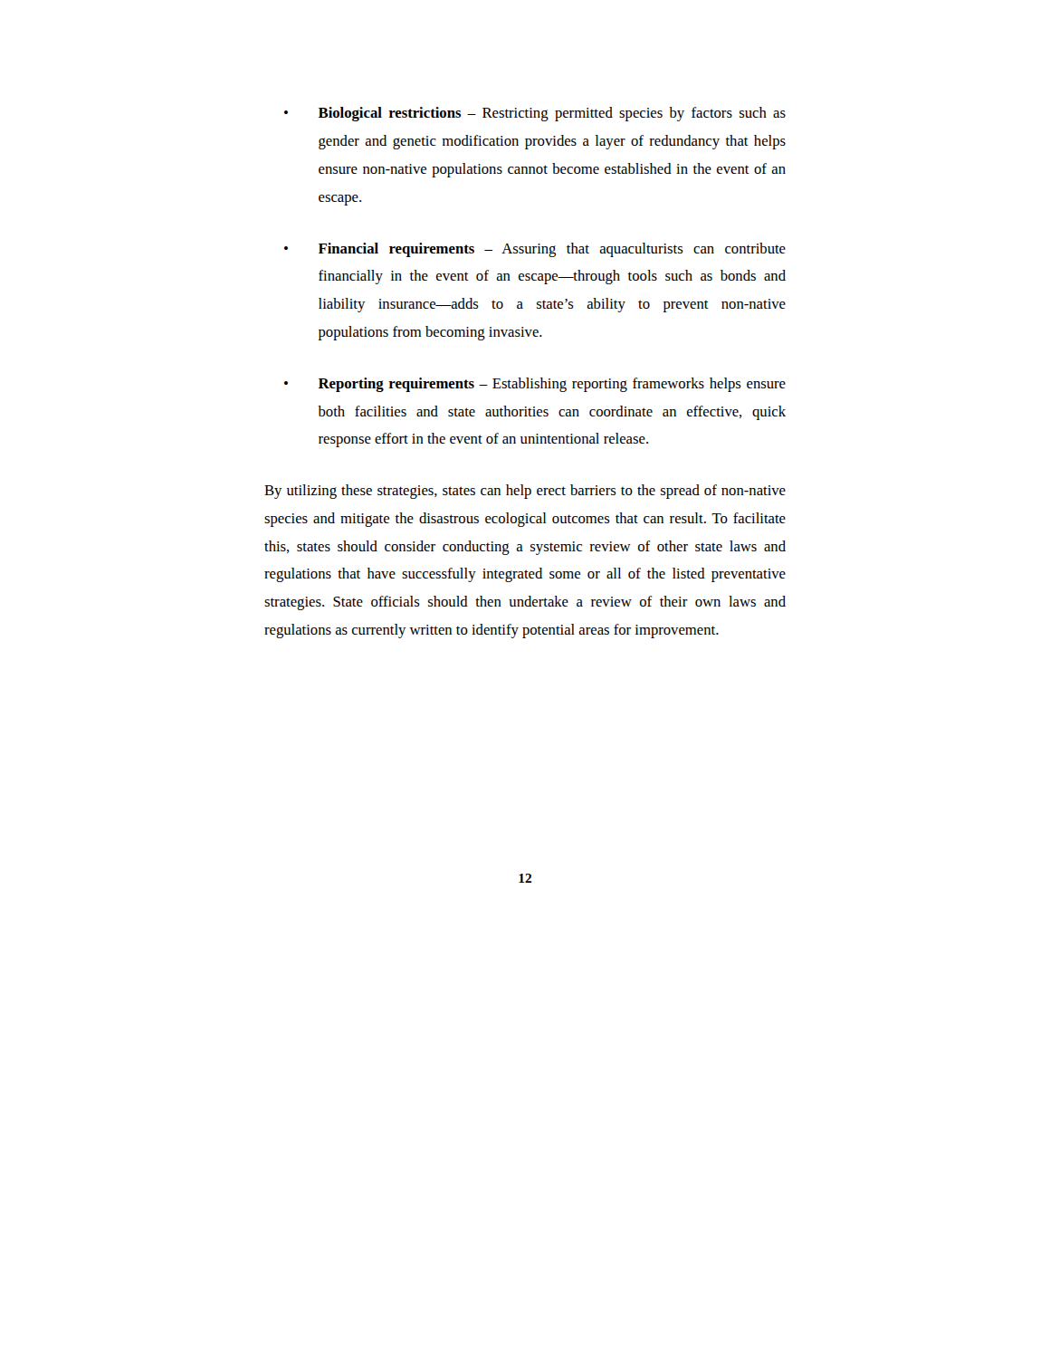Biological restrictions – Restricting permitted species by factors such as gender and genetic modification provides a layer of redundancy that helps ensure non-native populations cannot become established in the event of an escape.
Financial requirements – Assuring that aquaculturists can contribute financially in the event of an escape—through tools such as bonds and liability insurance—adds to a state’s ability to prevent non-native populations from becoming invasive.
Reporting requirements – Establishing reporting frameworks helps ensure both facilities and state authorities can coordinate an effective, quick response effort in the event of an unintentional release.
By utilizing these strategies, states can help erect barriers to the spread of non-native species and mitigate the disastrous ecological outcomes that can result. To facilitate this, states should consider conducting a systemic review of other state laws and regulations that have successfully integrated some or all of the listed preventative strategies. State officials should then undertake a review of their own laws and regulations as currently written to identify potential areas for improvement.
12